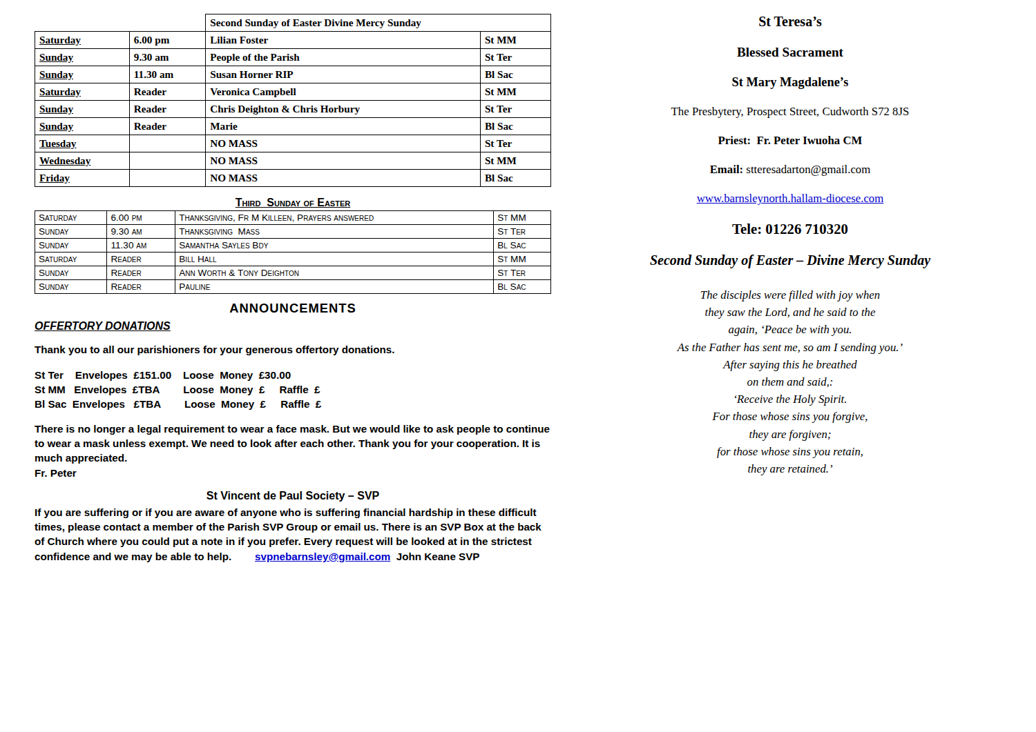| | | Second Sunday of Easter Divine Mercy Sunday |
| Saturday | 6.00 pm | Lilian Foster | St MM |
| Sunday | 9.30 am | People of the Parish | St Ter |
| Sunday | 11.30 am | Susan Horner RIP | Bl Sac |
| Saturday | Reader | Veronica Campbell | St MM |
| Sunday | Reader | Chris Deighton & Chris Horbury | St Ter |
| Sunday | Reader | Marie | Bl Sac |
| Tuesday | | NO MASS | St Ter |
| Wednesday | | NO MASS | St MM |
| Friday | | NO MASS | Bl Sac |
Third Sunday of Easter
| Saturday | 6.00 pm | Thanksgiving, Fr M Killeen, Prayers answered | St MM |
| Sunday | 9.30 am | Thanksgiving Mass | St Ter |
| Sunday | 11.30 am | Samantha Sayles Bdy | Bl Sac |
| Saturday | Reader | Bill Hall | St MM |
| Sunday | Reader | Ann Worth & Tony Deighton | St Ter |
| Sunday | Reader | Pauline | Bl Sac |
ANNOUNCEMENTS
OFFERTORY DONATIONS
Thank you to all our parishioners for your generous offertory donations.
St Ter Envelopes £151.00 Loose Money £30.00 St MM Envelopes £TBA Loose Money £ Raffle £ Bl Sac Envelopes £TBA Loose Money £ Raffle £
There is no longer a legal requirement to wear a face mask. But we would like to ask people to continue to wear a mask unless exempt. We need to look after each other. Thank you for your cooperation. It is much appreciated.
Fr. Peter
St Vincent de Paul Society – SVP
If you are suffering or if you are aware of anyone who is suffering financial hardship in these difficult times, please contact a member of the Parish SVP Group or email us. There is an SVP Box at the back of Church where you could put a note in if you prefer. Every request will be looked at in the strictest confidence and we may be able to help. svpnebarnsley@gmail.com John Keane SVP
St Teresa’s
Blessed Sacrament
St Mary Magdalene’s
The Presbytery, Prospect Street, Cudworth S72 8JS
Priest: Fr. Peter Iwuoha CM
Email: stteresadarton@gmail.com
www.barnsleynorth.hallam-diocese.com
Tele: 01226 710320
Second Sunday of Easter – Divine Mercy Sunday
The disciples were filled with joy when they saw the Lord, and he said to the again, ‘Peace be with you. As the Father has sent me, so am I sending you.’ After saying this he breathed on them and said,: ‘Receive the Holy Spirit. For those whose sins you forgive, they are forgiven; for those whose sins you retain, they are retained.’